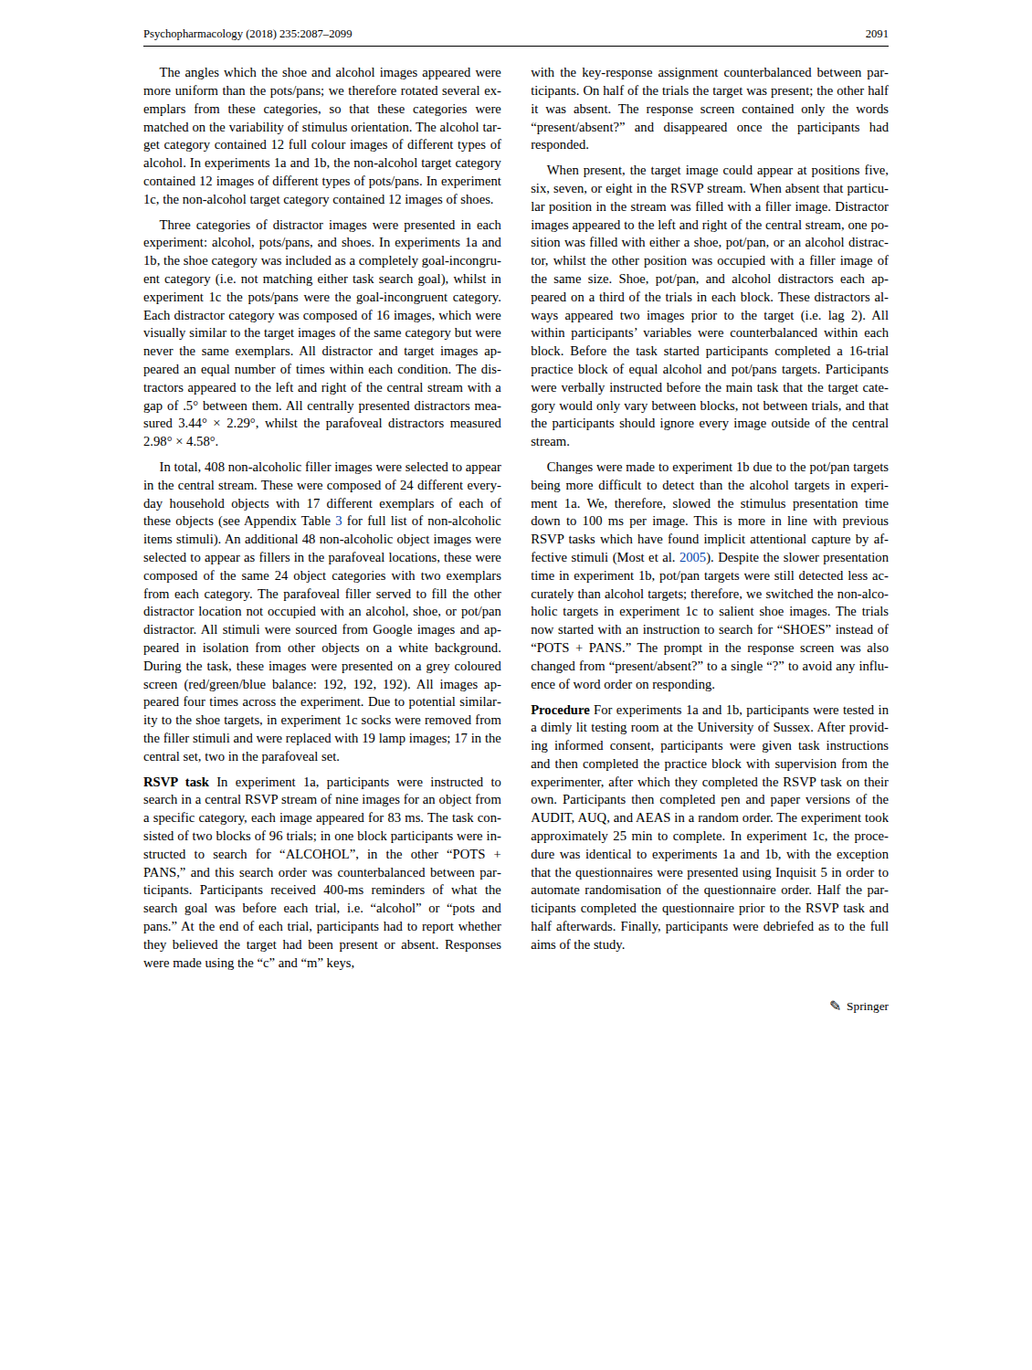Psychopharmacology (2018) 235:2087–2099 2091
The angles which the shoe and alcohol images appeared were more uniform than the pots/pans; we therefore rotated several exemplars from these categories, so that these categories were matched on the variability of stimulus orientation. The alcohol target category contained 12 full colour images of different types of alcohol. In experiments 1a and 1b, the non-alcohol target category contained 12 images of different types of pots/pans. In experiment 1c, the non-alcohol target category contained 12 images of shoes.
Three categories of distractor images were presented in each experiment: alcohol, pots/pans, and shoes. In experiments 1a and 1b, the shoe category was included as a completely goal-incongruent category (i.e. not matching either task search goal), whilst in experiment 1c the pots/pans were the goal-incongruent category. Each distractor category was composed of 16 images, which were visually similar to the target images of the same category but were never the same exemplars. All distractor and target images appeared an equal number of times within each condition. The distractors appeared to the left and right of the central stream with a gap of .5° between them. All centrally presented distractors measured 3.44° × 2.29°, whilst the parafoveal distractors measured 2.98° × 4.58°.
In total, 408 non-alcoholic filler images were selected to appear in the central stream. These were composed of 24 different everyday household objects with 17 different exemplars of each of these objects (see Appendix Table 3 for full list of non-alcoholic items stimuli). An additional 48 non-alcoholic object images were selected to appear as fillers in the parafoveal locations, these were composed of the same 24 object categories with two exemplars from each category. The parafoveal filler served to fill the other distractor location not occupied with an alcohol, shoe, or pot/pan distractor. All stimuli were sourced from Google images and appeared in isolation from other objects on a white background. During the task, these images were presented on a grey coloured screen (red/green/blue balance: 192, 192, 192). All images appeared four times across the experiment. Due to potential similarity to the shoe targets, in experiment 1c socks were removed from the filler stimuli and were replaced with 19 lamp images; 17 in the central set, two in the parafoveal set.
RSVP task In experiment 1a, participants were instructed to search in a central RSVP stream of nine images for an object from a specific category, each image appeared for 83 ms. The task consisted of two blocks of 96 trials; in one block participants were instructed to search for “ALCOHOL”, in the other “POTS + PANS,” and this search order was counterbalanced between participants. Participants received 400-ms reminders of what the search goal was before each trial, i.e. “alcohol” or “pots and pans.” At the end of each trial, participants had to report whether they believed the target had been present or absent. Responses were made using the “c” and “m” keys,
with the key-response assignment counterbalanced between participants. On half of the trials the target was present; the other half it was absent. The response screen contained only the words “present/absent?” and disappeared once the participants had responded.
When present, the target image could appear at positions five, six, seven, or eight in the RSVP stream. When absent that particular position in the stream was filled with a filler image. Distractor images appeared to the left and right of the central stream, one position was filled with either a shoe, pot/pan, or an alcohol distractor, whilst the other position was occupied with a filler image of the same size. Shoe, pot/pan, and alcohol distractors each appeared on a third of the trials in each block. These distractors always appeared two images prior to the target (i.e. lag 2). All within participants’ variables were counterbalanced within each block. Before the task started participants completed a 16-trial practice block of equal alcohol and pot/pans targets. Participants were verbally instructed before the main task that the target category would only vary between blocks, not between trials, and that the participants should ignore every image outside of the central stream.
Changes were made to experiment 1b due to the pot/pan targets being more difficult to detect than the alcohol targets in experiment 1a. We, therefore, slowed the stimulus presentation time down to 100 ms per image. This is more in line with previous RSVP tasks which have found implicit attentional capture by affective stimuli (Most et al. 2005). Despite the slower presentation time in experiment 1b, pot/pan targets were still detected less accurately than alcohol targets; therefore, we switched the non-alcoholic targets in experiment 1c to salient shoe images. The trials now started with an instruction to search for “SHOES” instead of “POTS + PANS.” The prompt in the response screen was also changed from “present/absent?” to a single “?” to avoid any influence of word order on responding.
Procedure For experiments 1a and 1b, participants were tested in a dimly lit testing room at the University of Sussex. After providing informed consent, participants were given task instructions and then completed the practice block with supervision from the experimenter, after which they completed the RSVP task on their own. Participants then completed pen and paper versions of the AUDIT, AUQ, and AEAS in a random order. The experiment took approximately 25 min to complete. In experiment 1c, the procedure was identical to experiments 1a and 1b, with the exception that the questionnaires were presented using Inquisit 5 in order to automate randomisation of the questionnaire order. Half the participants completed the questionnaire prior to the RSVP task and half afterwards. Finally, participants were debriefed as to the full aims of the study.
✎Springer